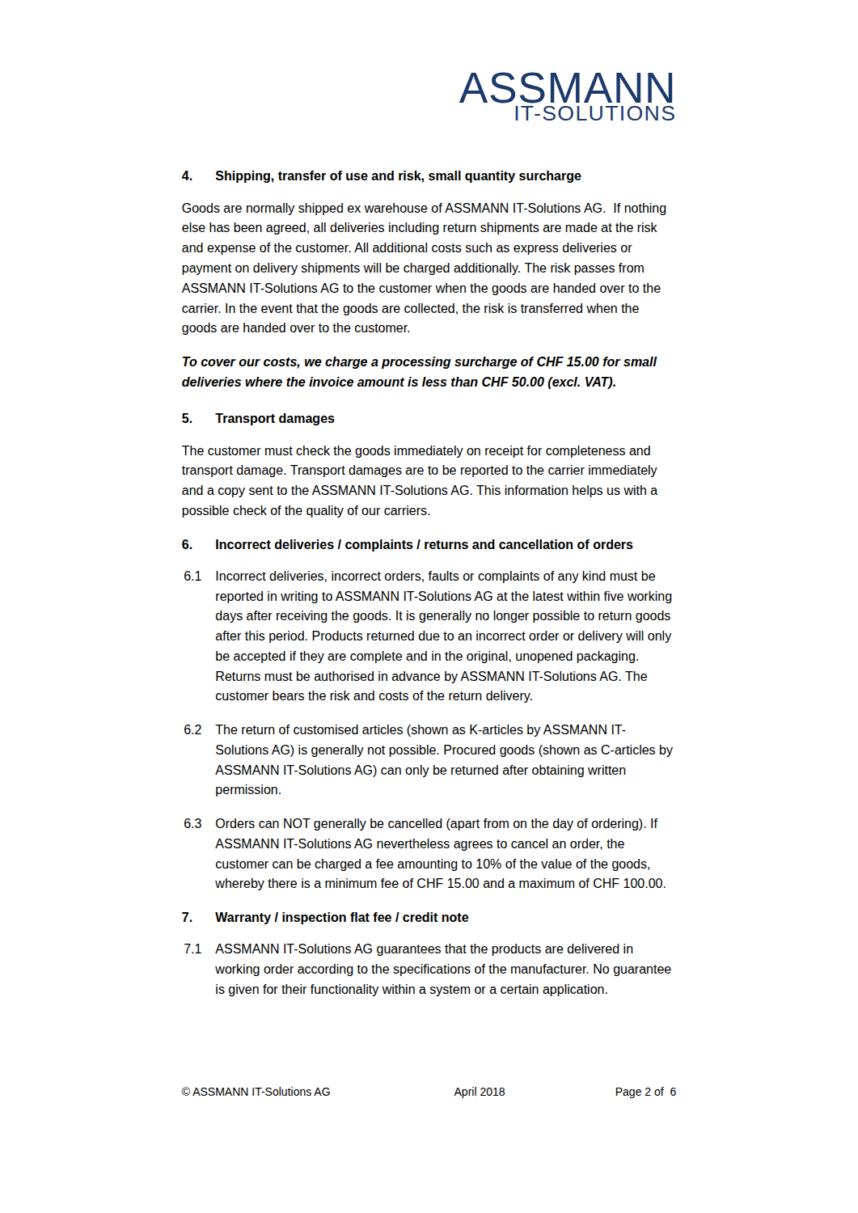ASSMANN
IT-SOLUTIONS
4. Shipping, transfer of use and risk, small quantity surcharge
Goods are normally shipped ex warehouse of ASSMANN IT-Solutions AG. If nothing else has been agreed, all deliveries including return shipments are made at the risk and expense of the customer. All additional costs such as express deliveries or payment on delivery shipments will be charged additionally. The risk passes from ASSMANN IT-Solutions AG to the customer when the goods are handed over to the carrier. In the event that the goods are collected, the risk is transferred when the goods are handed over to the customer.
To cover our costs, we charge a processing surcharge of CHF 15.00 for small deliveries where the invoice amount is less than CHF 50.00 (excl. VAT).
5. Transport damages
The customer must check the goods immediately on receipt for completeness and transport damage. Transport damages are to be reported to the carrier immediately and a copy sent to the ASSMANN IT-Solutions AG. This information helps us with a possible check of the quality of our carriers.
6. Incorrect deliveries / complaints / returns and cancellation of orders
6.1
Incorrect deliveries, incorrect orders, faults or complaints of any kind must be reported in writing to ASSMANN IT-Solutions AG at the latest within five working days after receiving the goods. It is generally no longer possible to return goods after this period. Products returned due to an incorrect order or delivery will only be accepted if they are complete and in the original, unopened packaging. Returns must be authorised in advance by ASSMANN IT-Solutions AG. The customer bears the risk and costs of the return delivery.
6.2
The return of customised articles (shown as K-articles by ASSMANN IT-Solutions AG) is generally not possible. Procured goods (shown as C-articles by ASSMANN IT-Solutions AG) can only be returned after obtaining written permission.
6.3
Orders can NOT generally be cancelled (apart from on the day of ordering). If ASSMANN IT-Solutions AG nevertheless agrees to cancel an order, the customer can be charged a fee amounting to 10% of the value of the goods, whereby there is a minimum fee of CHF 15.00 and a maximum of CHF 100.00.
7. Warranty / inspection flat fee / credit note
7.1
ASSMANN IT-Solutions AG guarantees that the products are delivered in working order according to the specifications of the manufacturer. No guarantee is given for their functionality within a system or a certain application.
© ASSMANN IT-Solutions AG
April 2018
Page 2 of 6